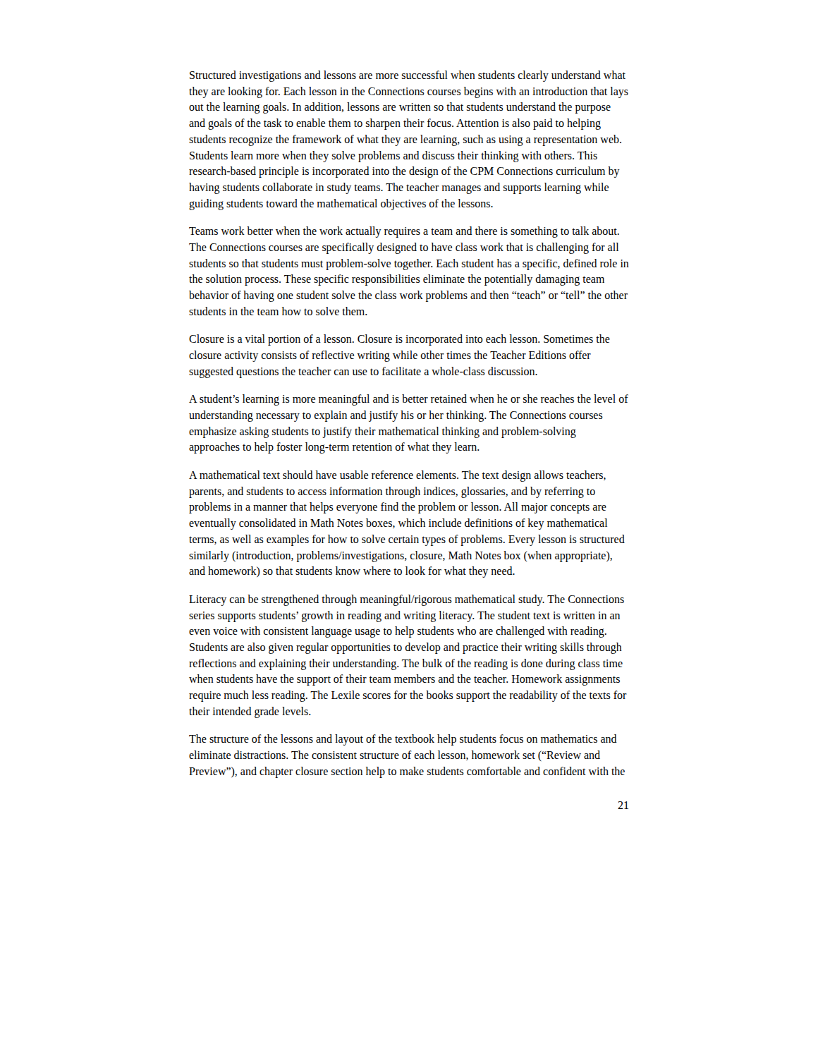Structured investigations and lessons are more successful when students clearly understand what they are looking for. Each lesson in the Connections courses begins with an introduction that lays out the learning goals. In addition, lessons are written so that students understand the purpose and goals of the task to enable them to sharpen their focus. Attention is also paid to helping students recognize the framework of what they are learning, such as using a representation web. Students learn more when they solve problems and discuss their thinking with others. This research-based principle is incorporated into the design of the CPM Connections curriculum by having students collaborate in study teams. The teacher manages and supports learning while guiding students toward the mathematical objectives of the lessons.
Teams work better when the work actually requires a team and there is something to talk about. The Connections courses are specifically designed to have class work that is challenging for all students so that students must problem-solve together. Each student has a specific, defined role in the solution process. These specific responsibilities eliminate the potentially damaging team behavior of having one student solve the class work problems and then “teach” or “tell” the other students in the team how to solve them.
Closure is a vital portion of a lesson. Closure is incorporated into each lesson. Sometimes the closure activity consists of reflective writing while other times the Teacher Editions offer suggested questions the teacher can use to facilitate a whole-class discussion.
A student’s learning is more meaningful and is better retained when he or she reaches the level of understanding necessary to explain and justify his or her thinking. The Connections courses emphasize asking students to justify their mathematical thinking and problem-solving approaches to help foster long-term retention of what they learn.
A mathematical text should have usable reference elements. The text design allows teachers, parents, and students to access information through indices, glossaries, and by referring to problems in a manner that helps everyone find the problem or lesson. All major concepts are eventually consolidated in Math Notes boxes, which include definitions of key mathematical terms, as well as examples for how to solve certain types of problems. Every lesson is structured similarly (introduction, problems/investigations, closure, Math Notes box (when appropriate), and homework) so that students know where to look for what they need.
Literacy can be strengthened through meaningful/rigorous mathematical study. The Connections series supports students’ growth in reading and writing literacy. The student text is written in an even voice with consistent language usage to help students who are challenged with reading. Students are also given regular opportunities to develop and practice their writing skills through reflections and explaining their understanding. The bulk of the reading is done during class time when students have the support of their team members and the teacher. Homework assignments require much less reading. The Lexile scores for the books support the readability of the texts for their intended grade levels.
The structure of the lessons and layout of the textbook help students focus on mathematics and eliminate distractions. The consistent structure of each lesson, homework set (“Review and Preview”), and chapter closure section help to make students comfortable and confident with the
21